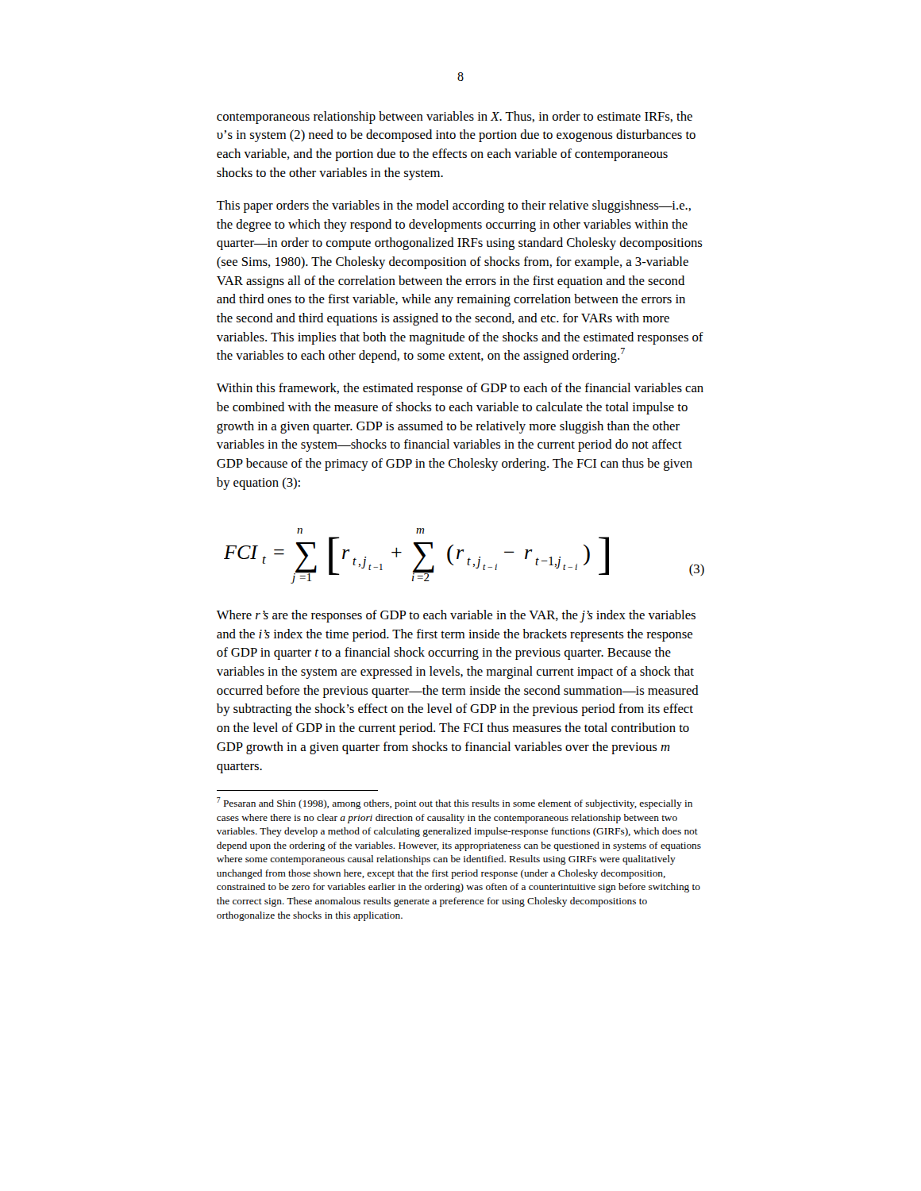8
contemporaneous relationship between variables in X. Thus, in order to estimate IRFs, the υ’s in system (2) need to be decomposed into the portion due to exogenous disturbances to each variable, and the portion due to the effects on each variable of contemporaneous shocks to the other variables in the system.
This paper orders the variables in the model according to their relative sluggishness—i.e., the degree to which they respond to developments occurring in other variables within the quarter—in order to compute orthogonalized IRFs using standard Cholesky decompositions (see Sims, 1980). The Cholesky decomposition of shocks from, for example, a 3-variable VAR assigns all of the correlation between the errors in the first equation and the second and third ones to the first variable, while any remaining correlation between the errors in the second and third equations is assigned to the second, and etc. for VARs with more variables. This implies that both the magnitude of the shocks and the estimated responses of the variables to each other depend, to some extent, on the assigned ordering.7
Within this framework, the estimated response of GDP to each of the financial variables can be combined with the measure of shocks to each variable to calculate the total impulse to growth in a given quarter. GDP is assumed to be relatively more sluggish than the other variables in the system—shocks to financial variables in the current period do not affect GDP because of the primacy of GDP in the Cholesky ordering. The FCI can thus be given by equation (3):
FCI t = ∑ n j =1 [ r t , j t −1 + ∑ m i =2 ( r t , j t − i − r t −1, j t − i ) ] (3)
Where r’s are the responses of GDP to each variable in the VAR, the j’s index the variables and the i’s index the time period. The first term inside the brackets represents the response of GDP in quarter t to a financial shock occurring in the previous quarter. Because the variables in the system are expressed in levels, the marginal current impact of a shock that occurred before the previous quarter—the term inside the second summation—is measured by subtracting the shock’s effect on the level of GDP in the previous period from its effect on the level of GDP in the current period. The FCI thus measures the total contribution to GDP growth in a given quarter from shocks to financial variables over the previous m quarters.
7 Pesaran and Shin (1998), among others, point out that this results in some element of subjectivity, especially in cases where there is no clear a priori direction of causality in the contemporaneous relationship between two variables. They develop a method of calculating generalized impulse-response functions (GIRFs), which does not depend upon the ordering of the variables. However, its appropriateness can be questioned in systems of equations where some contemporaneous causal relationships can be identified. Results using GIRFs were qualitatively unchanged from those shown here, except that the first period response (under a Cholesky decomposition, constrained to be zero for variables earlier in the ordering) was often of a counterintuitive sign before switching to the correct sign. These anomalous results generate a preference for using Cholesky decompositions to orthogonalize the shocks in this application.